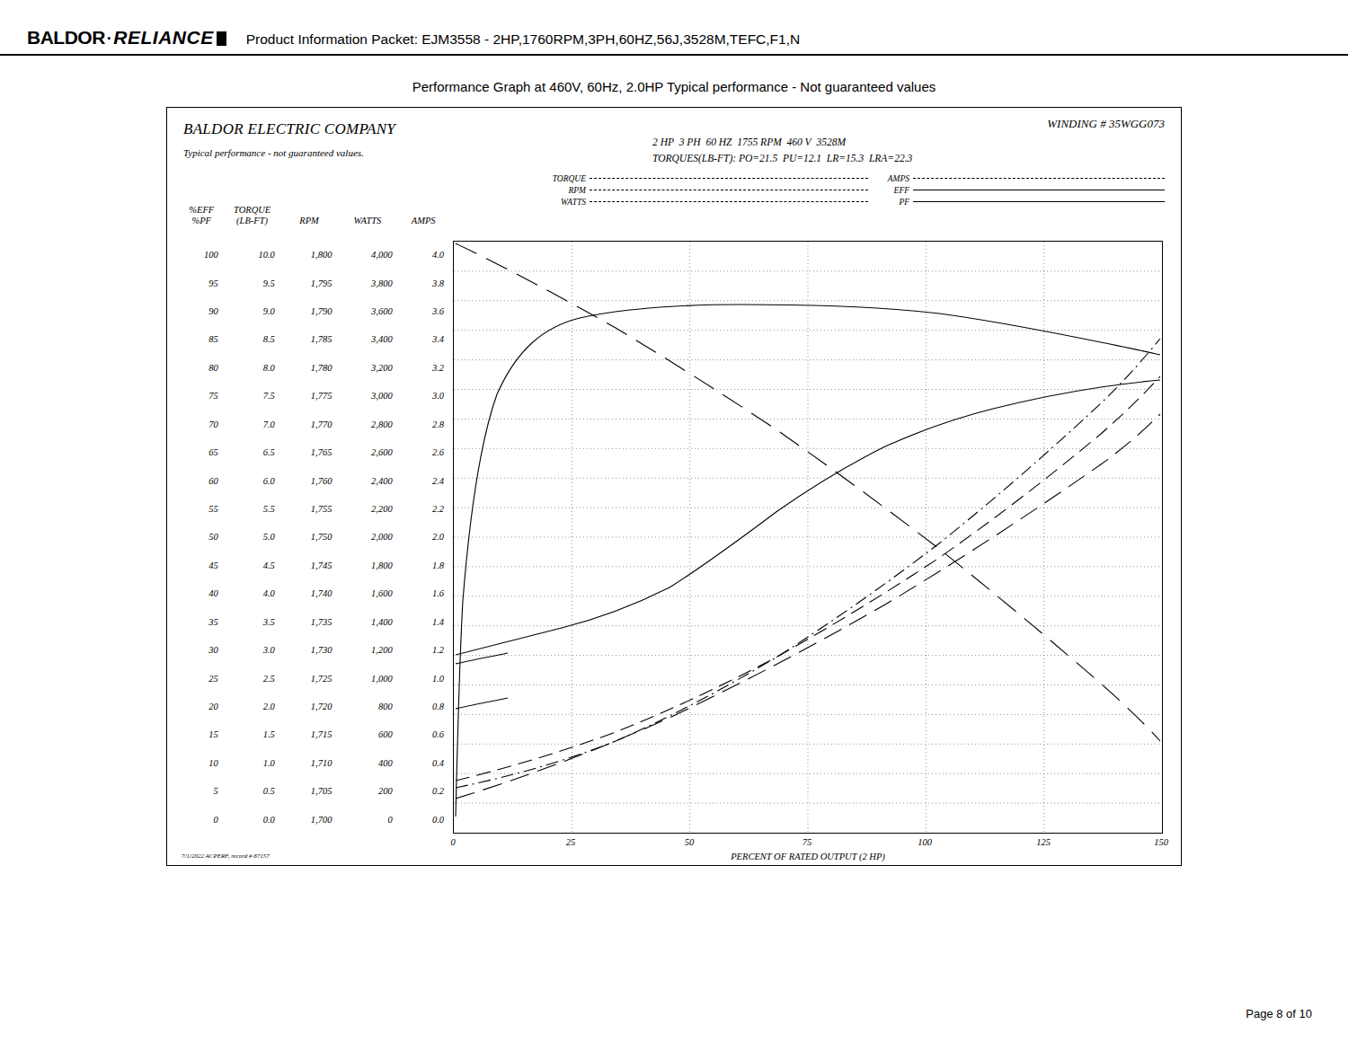BALDOR·RELIANCE
Product Information Packet: EJM3558 - 2HP,1760RPM,3PH,60HZ,56J,3528M,TEFC,F1,N
Performance Graph at 460V, 60Hz, 2.0HP Typical performance - Not guaranteed values
BALDOR ELECTRIC COMPANY
WINDING # 35WGG073
Typical performance - not guaranteed values.
2 HP 3 PH 60 HZ 1755 RPM 460 V 3528M
TORQUES(LB-FT): PO=21.5 PU=12.1 LR=15.3 LRA=22.3
TORQUE
AMPS
RPM
EFF
WATTS
PF
| %EFF | TORQUE | | | |
| %PF | (LB-FT) | RPM | WATTS | AMPS |
| 100 | 10.0 | 1,800 | 4,000 | 4.0 |
| 95 | 9.5 | 1,795 | 3,800 | 3.8 |
| 90 | 9.0 | 1,790 | 3,600 | 3.6 |
| 85 | 8.5 | 1,785 | 3,400 | 3.4 |
| 80 | 8.0 | 1,780 | 3,200 | 3.2 |
| 75 | 7.5 | 1,775 | 3,000 | 3.0 |
| 70 | 7.0 | 1,770 | 2,800 | 2.8 |
| 65 | 6.5 | 1,765 | 2,600 | 2.6 |
| 60 | 6.0 | 1,760 | 2,400 | 2.4 |
| 55 | 5.5 | 1,755 | 2,200 | 2.2 |
| 50 | 5.0 | 1,750 | 2,000 | 2.0 |
| 45 | 4.5 | 1,745 | 1,800 | 1.8 |
| 40 | 4.0 | 1,740 | 1,600 | 1.6 |
| 35 | 3.5 | 1,735 | 1,400 | 1.4 |
| 30 | 3.0 | 1,730 | 1,200 | 1.2 |
| 25 | 2.5 | 1,725 | 1,000 | 1.0 |
| 20 | 2.0 | 1,720 | 800 | 0.8 |
| 15 | 1.5 | 1,715 | 600 | 0.6 |
| 10 | 1.0 | 1,710 | 400 | 0.4 |
| 5 | 0.5 | 1,705 | 200 | 0.2 |
| 0 | 0.0 | 1,700 | 0 | 0.0 |
0 25 50 75 100 125 150
PERCENT OF RATED OUTPUT (2 HP)
7/1/2022 ACPERF, record # 87157
Page 8 of 10